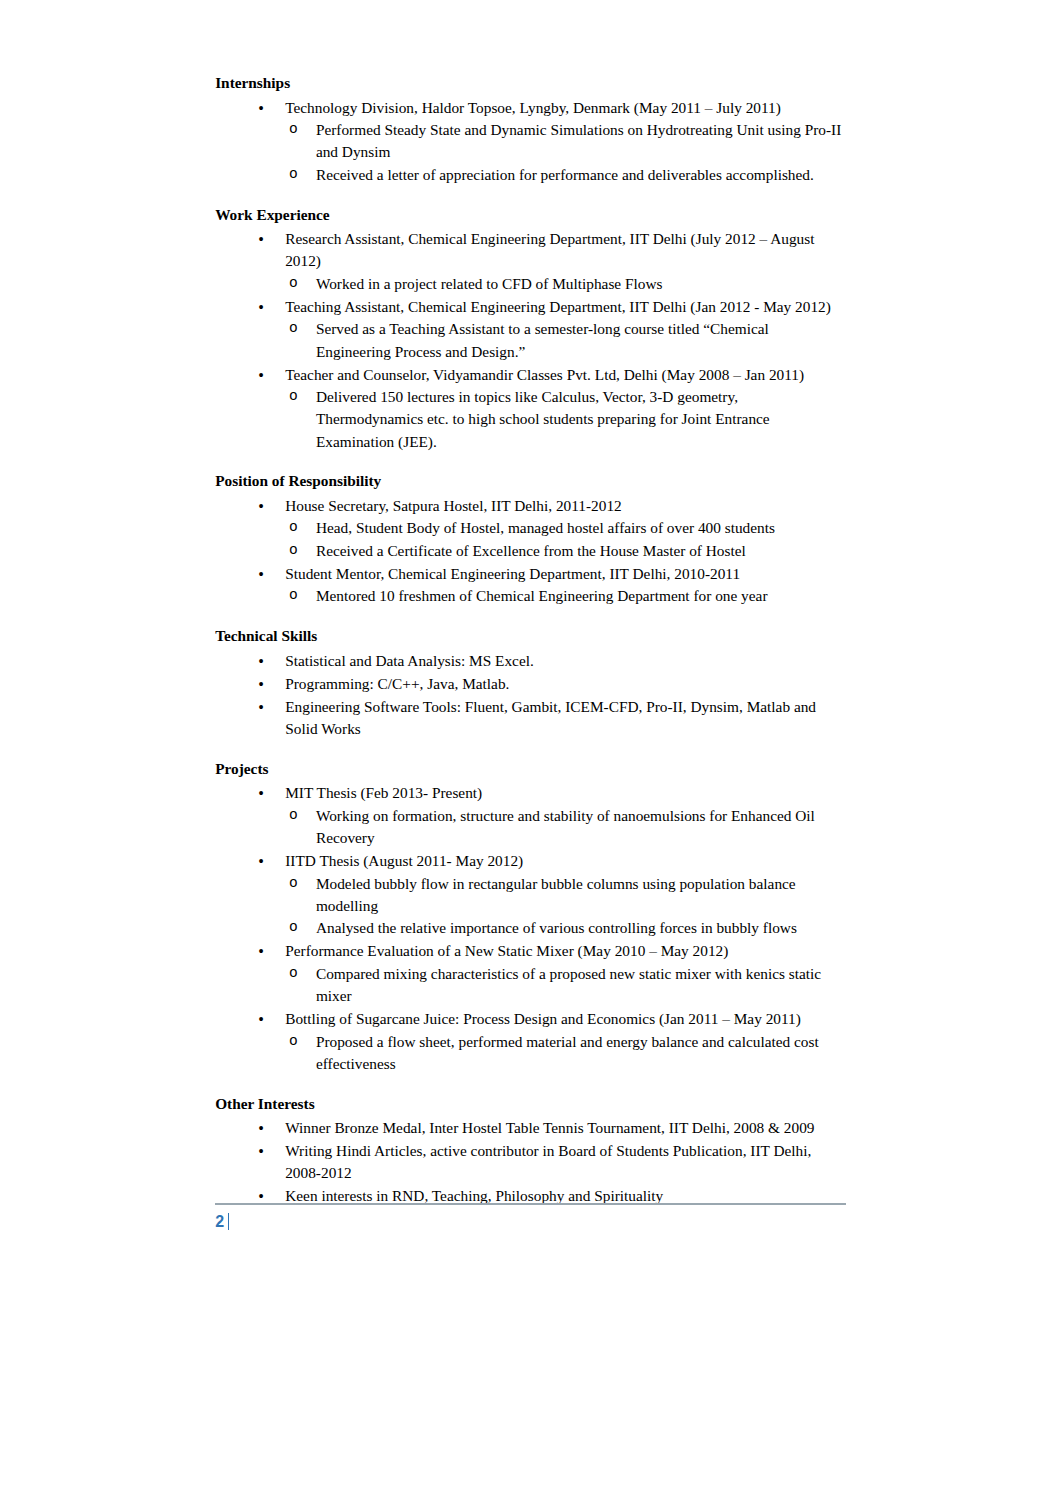Internships
Technology Division, Haldor Topsoe, Lyngby, Denmark (May 2011 – July 2011)
Performed Steady State and Dynamic Simulations on Hydrotreating Unit using Pro-II and Dynsim
Received a letter of appreciation for performance and deliverables accomplished.
Work Experience
Research Assistant, Chemical Engineering Department, IIT Delhi (July 2012 – August 2012)
Worked in a project related to CFD of Multiphase Flows
Teaching Assistant, Chemical Engineering Department, IIT Delhi (Jan 2012 - May 2012)
Served as a Teaching Assistant to a semester-long course titled “Chemical Engineering Process and Design.”
Teacher and Counselor, Vidyamandir Classes Pvt. Ltd, Delhi (May 2008 – Jan 2011)
Delivered 150 lectures in topics like Calculus, Vector, 3-D geometry, Thermodynamics etc. to high school students preparing for Joint Entrance Examination (JEE).
Position of Responsibility
House Secretary, Satpura Hostel, IIT Delhi, 2011-2012
Head, Student Body of Hostel, managed hostel affairs of over 400 students
Received a Certificate of Excellence from the House Master of Hostel
Student Mentor, Chemical Engineering Department, IIT Delhi, 2010-2011
Mentored 10 freshmen of Chemical Engineering Department for one year
Technical Skills
Statistical and Data Analysis: MS Excel.
Programming: C/C++, Java, Matlab.
Engineering Software Tools: Fluent, Gambit, ICEM-CFD, Pro-II, Dynsim, Matlab and Solid Works
Projects
MIT Thesis (Feb 2013- Present)
Working on formation, structure and stability of nanoemulsions for Enhanced Oil Recovery
IITD Thesis (August 2011- May 2012)
Modeled bubbly flow in rectangular bubble columns using population balance modelling
Analysed the relative importance of various controlling forces in bubbly flows
Performance Evaluation of a New Static Mixer (May 2010 – May 2012)
Compared mixing characteristics of a proposed new static mixer with kenics static mixer
Bottling of Sugarcane Juice: Process Design and Economics (Jan 2011 – May 2011)
Proposed a flow sheet, performed material and energy balance and calculated cost effectiveness
Other Interests
Winner Bronze Medal, Inter Hostel Table Tennis Tournament, IIT Delhi, 2008 & 2009
Writing Hindi Articles, active contributor in Board of Students Publication, IIT Delhi, 2008-2012
Keen interests in RND, Teaching, Philosophy and Spirituality
2